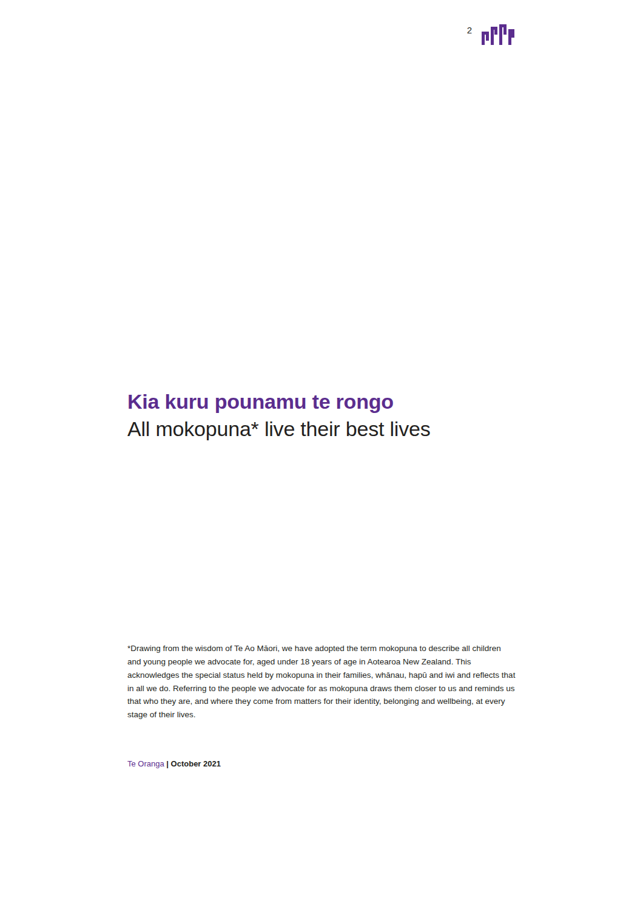2
Kia kuru pounamu te rongo
All mokopuna* live their best lives
*Drawing from the wisdom of Te Ao Māori, we have adopted the term mokopuna to describe all children and young people we advocate for, aged under 18 years of age in Aotearoa New Zealand. This acknowledges the special status held by mokopuna in their families, whānau, hapū and iwi and reflects that in all we do. Referring to the people we advocate for as mokopuna draws them closer to us and reminds us that who they are, and where they come from matters for their identity, belonging and wellbeing, at every stage of their lives.
Te Oranga | October 2021